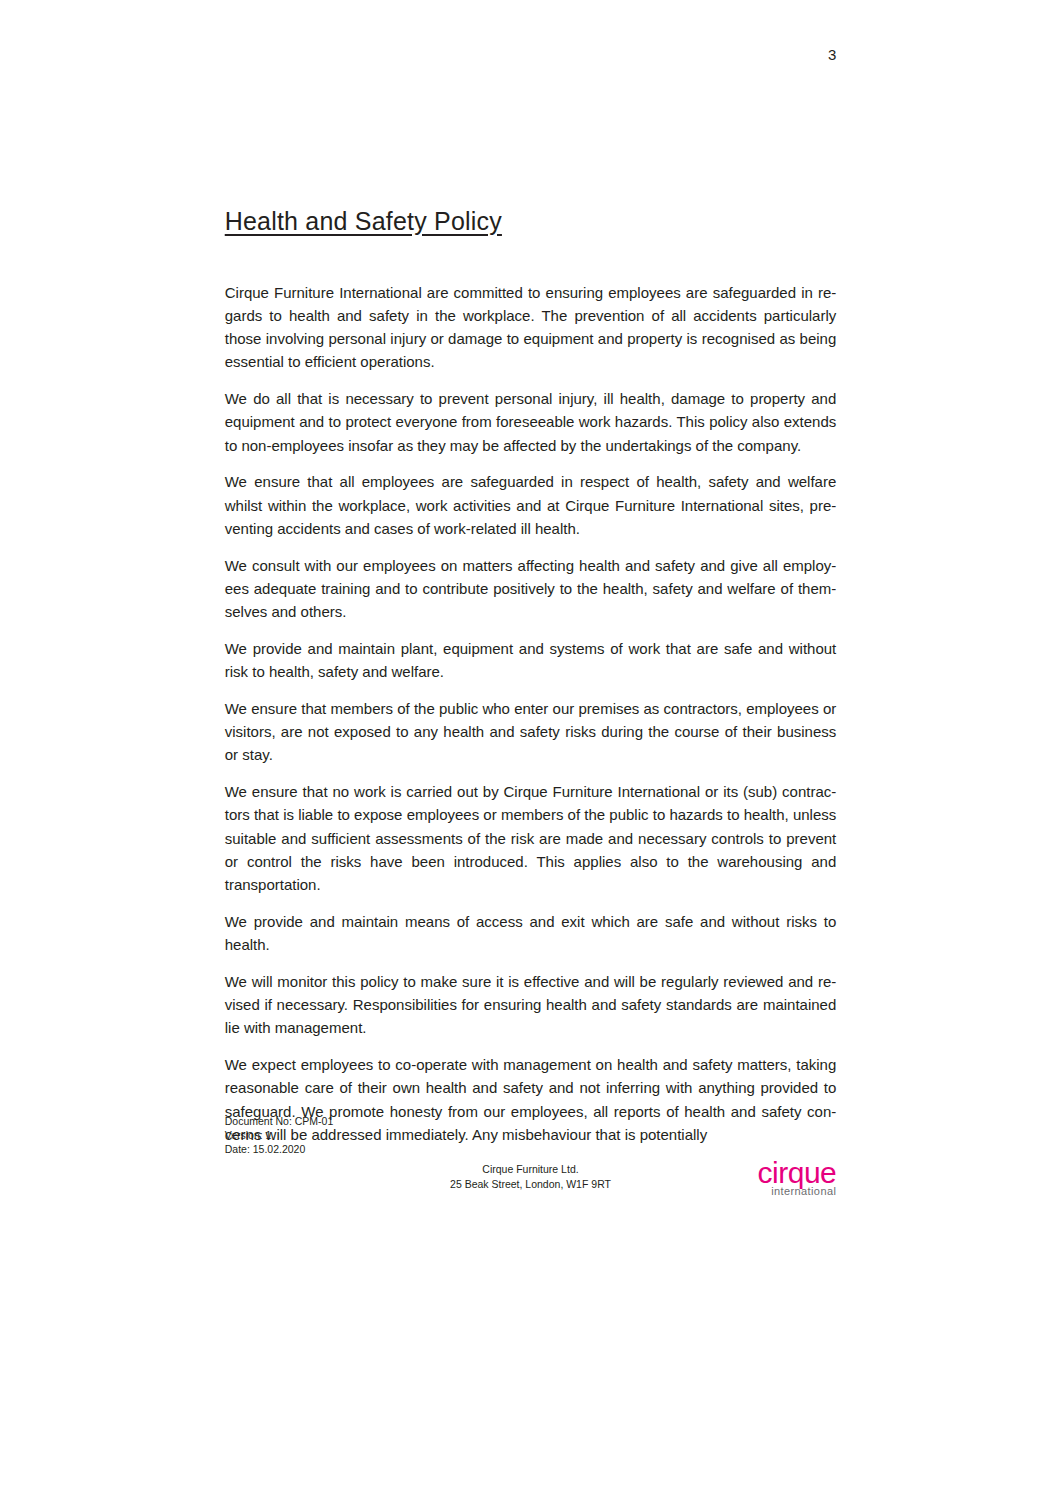3
Health and Safety Policy
Cirque Furniture International are committed to ensuring employees are safeguarded in regards to health and safety in the workplace. The prevention of all accidents particularly those involving personal injury or damage to equipment and property is recognised as being essential to efficient operations.
We do all that is necessary to prevent personal injury, ill health, damage to property and equipment and to protect everyone from foreseeable work hazards. This policy also extends to non-employees insofar as they may be affected by the undertakings of the company.
We ensure that all employees are safeguarded in respect of health, safety and welfare whilst within the workplace, work activities and at Cirque Furniture International sites, preventing accidents and cases of work-related ill health.
We consult with our employees on matters affecting health and safety and give all employees adequate training and to contribute positively to the health, safety and welfare of themselves and others.
We provide and maintain plant, equipment and systems of work that are safe and without risk to health, safety and welfare.
We ensure that members of the public who enter our premises as contractors, employees or visitors, are not exposed to any health and safety risks during the course of their business or stay.
We ensure that no work is carried out by Cirque Furniture International or its (sub) contractors that is liable to expose employees or members of the public to hazards to health, unless suitable and sufficient assessments of the risk are made and necessary controls to prevent or control the risks have been introduced. This applies also to the warehousing and transportation.
We provide and maintain means of access and exit which are safe and without risks to health.
We will monitor this policy to make sure it is effective and will be regularly reviewed and revised if necessary. Responsibilities for ensuring health and safety standards are maintained lie with management.
We expect employees to co-operate with management on health and safety matters, taking reasonable care of their own health and safety and not inferring with anything provided to safeguard. We promote honesty from our employees, all reports of health and safety concerns will be addressed immediately. Any misbehaviour that is potentially
Document No: CPM-01
Version: 1
Date: 15.02.2020
Cirque Furniture Ltd.
25 Beak Street, London, W1F 9RT
cirque international